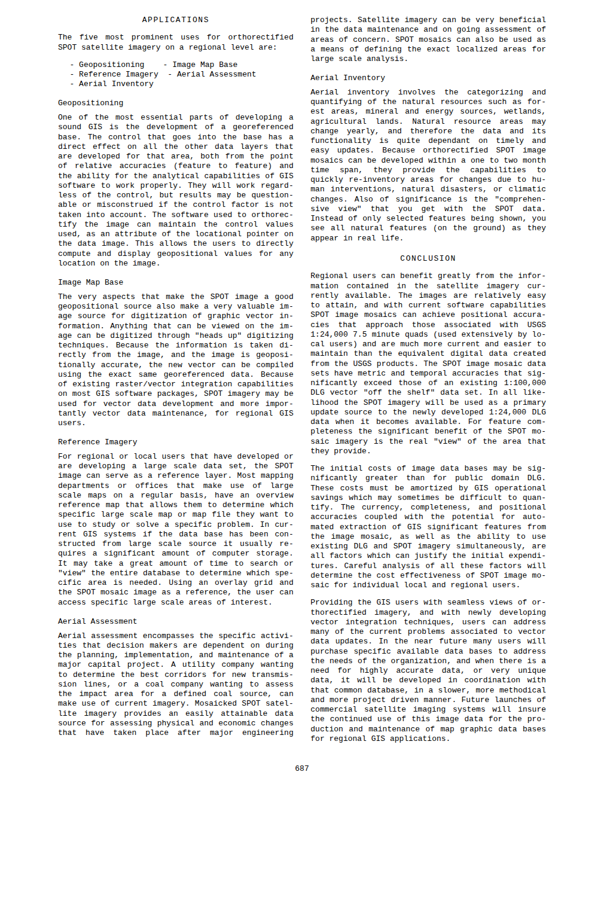APPLICATIONS
The five most prominent uses for orthorectified SPOT satellite imagery on a regional level are:
- Geopositioning - Image Map Base
- Reference Imagery - Aerial Assessment
- Aerial Inventory
Geopositioning
One of the most essential parts of developing a sound GIS is the development of a georeferenced base. The control that goes into the base has a direct effect on all the other data layers that are developed for that area, both from the point of relative accuracies (feature to feature) and the ability for the analytical capabilities of GIS software to work properly. They will work regardless of the control, but results may be questionable or misconstrued if the control factor is not taken into account. The software used to orthorectify the image can maintain the control values used, as an attribute of the locational pointer on the data image. This allows the users to directly compute and display geopositional values for any location on the image.
Image Map Base
The very aspects that make the SPOT image a good geopositional source also make a very valuable image source for digitization of graphic vector information. Anything that can be viewed on the image can be digitized through "heads up" digitizing techniques. Because the information is taken directly from the image, and the image is geopositionally accurate, the new vector can be compiled using the exact same georeferenced data. Because of existing raster/vector integration capabilities on most GIS software packages, SPOT imagery may be used for vector data development and more importantly vector data maintenance, for regional GIS users.
Reference Imagery
For regional or local users that have developed or are developing a large scale data set, the SPOT image can serve as a reference layer. Most mapping departments or offices that make use of large scale maps on a regular basis, have an overview reference map that allows them to determine which specific large scale map or map file they want to use to study or solve a specific problem. In current GIS systems if the data base has been constructed from large scale source it usually requires a significant amount of computer storage. It may take a great amount of time to search or "view" the entire database to determine which specific area is needed. Using an overlay grid and the SPOT mosaic image as a reference, the user can access specific large scale areas of interest.
Aerial Assessment
Aerial assessment encompasses the specific activities that decision makers are dependent on during the planning, implementation, and maintenance of a major capital project. A utility company wanting to determine the best corridors for new transmission lines, or a coal company wanting to assess the impact area for a defined coal source, can make use of current imagery. Mosaicked SPOT satellite imagery provides an easily attainable data source for assessing physical and economic changes that have taken place after major engineering projects. Satellite imagery can be very beneficial in the data maintenance and on going assessment of areas of concern. SPOT mosaics can also be used as a means of defining the exact localized areas for large scale analysis.
Aerial Inventory
Aerial inventory involves the categorizing and quantifying of the natural resources such as forest areas, mineral and energy sources, wetlands, agricultural lands. Natural resource areas may change yearly, and therefore the data and its functionality is quite dependant on timely and easy updates. Because orthorectified SPOT image mosaics can be developed within a one to two month time span, they provide the capabilities to quickly re-inventory areas for changes due to human interventions, natural disasters, or climatic changes. Also of significance is the "comprehensive view" that you get with the SPOT data. Instead of only selected features being shown, you see all natural features (on the ground) as they appear in real life.
CONCLUSION
Regional users can benefit greatly from the information contained in the satellite imagery currently available. The images are relatively easy to attain, and with current software capabilities SPOT image mosaics can achieve positional accuracies that approach those associated with USGS 1:24,000 7.5 minute quads (used extensively by local users) and are much more current and easier to maintain than the equivalent digital data created from the USGS products. The SPOT image mosaic data sets have metric and temporal accuracies that significantly exceed those of an existing 1:100,000 DLG vector "off the shelf" data set. In all likelihood the SPOT imagery will be used as a primary update source to the newly developed 1:24,000 DLG data when it becomes available. For feature completeness the significant benefit of the SPOT mosaic imagery is the real "view" of the area that they provide.
The initial costs of image data bases may be significantly greater than for public domain DLG. These costs must be amortized by GIS operational savings which may sometimes be difficult to quantify. The currency, completeness, and positional accuracies coupled with the potential for automated extraction of GIS significant features from the image mosaic, as well as the ability to use existing DLG and SPOT imagery simultaneously, are all factors which can justify the initial expenditures. Careful analysis of all these factors will determine the cost effectiveness of SPOT image mosaic for individual local and regional users.
Providing the GIS users with seamless views of orthorectified imagery, and with newly developing vector integration techniques, users can address many of the current problems associated to vector data updates. In the near future many users will purchase specific available data bases to address the needs of the organization, and when there is a need for highly accurate data, or very unique data, it will be developed in coordination with that common database, in a slower, more methodical and more project driven manner. Future launches of commercial satellite imaging systems will insure the continued use of this image data for the production and maintenance of map graphic data bases for regional GIS applications.
687